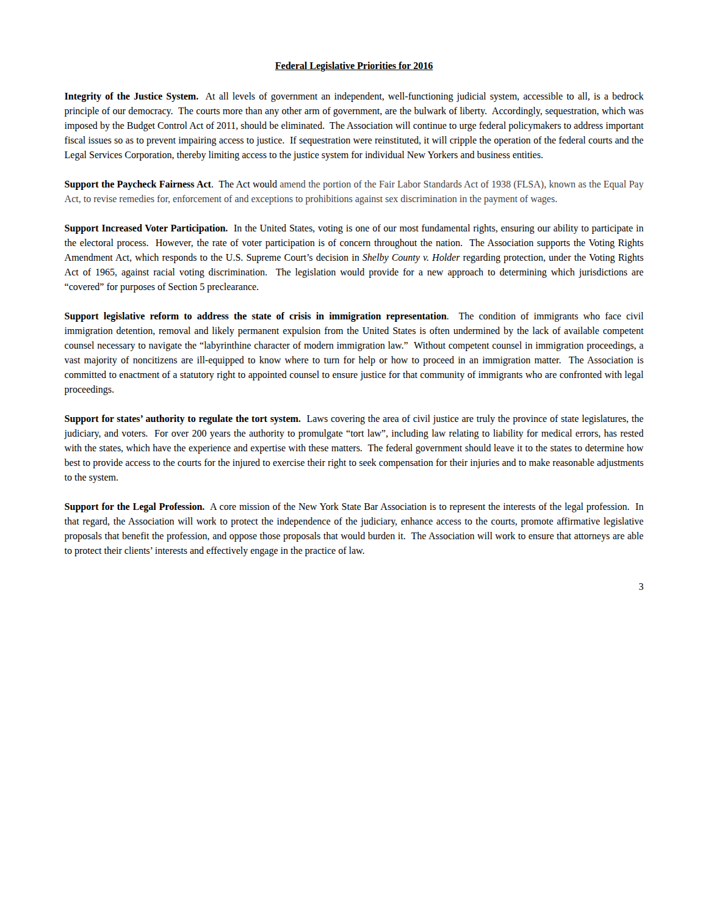Federal Legislative Priorities for 2016
Integrity of the Justice System. At all levels of government an independent, well-functioning judicial system, accessible to all, is a bedrock principle of our democracy. The courts more than any other arm of government, are the bulwark of liberty. Accordingly, sequestration, which was imposed by the Budget Control Act of 2011, should be eliminated. The Association will continue to urge federal policymakers to address important fiscal issues so as to prevent impairing access to justice. If sequestration were reinstituted, it will cripple the operation of the federal courts and the Legal Services Corporation, thereby limiting access to the justice system for individual New Yorkers and business entities.
Support the Paycheck Fairness Act. The Act would amend the portion of the Fair Labor Standards Act of 1938 (FLSA), known as the Equal Pay Act, to revise remedies for, enforcement of and exceptions to prohibitions against sex discrimination in the payment of wages.
Support Increased Voter Participation. In the United States, voting is one of our most fundamental rights, ensuring our ability to participate in the electoral process. However, the rate of voter participation is of concern throughout the nation. The Association supports the Voting Rights Amendment Act, which responds to the U.S. Supreme Court’s decision in Shelby County v. Holder regarding protection, under the Voting Rights Act of 1965, against racial voting discrimination. The legislation would provide for a new approach to determining which jurisdictions are “covered” for purposes of Section 5 preclearance.
Support legislative reform to address the state of crisis in immigration representation. The condition of immigrants who face civil immigration detention, removal and likely permanent expulsion from the United States is often undermined by the lack of available competent counsel necessary to navigate the “labyrinthine character of modern immigration law.” Without competent counsel in immigration proceedings, a vast majority of noncitizens are ill-equipped to know where to turn for help or how to proceed in an immigration matter. The Association is committed to enactment of a statutory right to appointed counsel to ensure justice for that community of immigrants who are confronted with legal proceedings.
Support for states’ authority to regulate the tort system. Laws covering the area of civil justice are truly the province of state legislatures, the judiciary, and voters. For over 200 years the authority to promulgate “tort law”, including law relating to liability for medical errors, has rested with the states, which have the experience and expertise with these matters. The federal government should leave it to the states to determine how best to provide access to the courts for the injured to exercise their right to seek compensation for their injuries and to make reasonable adjustments to the system.
Support for the Legal Profession. A core mission of the New York State Bar Association is to represent the interests of the legal profession. In that regard, the Association will work to protect the independence of the judiciary, enhance access to the courts, promote affirmative legislative proposals that benefit the profession, and oppose those proposals that would burden it. The Association will work to ensure that attorneys are able to protect their clients’ interests and effectively engage in the practice of law.
3